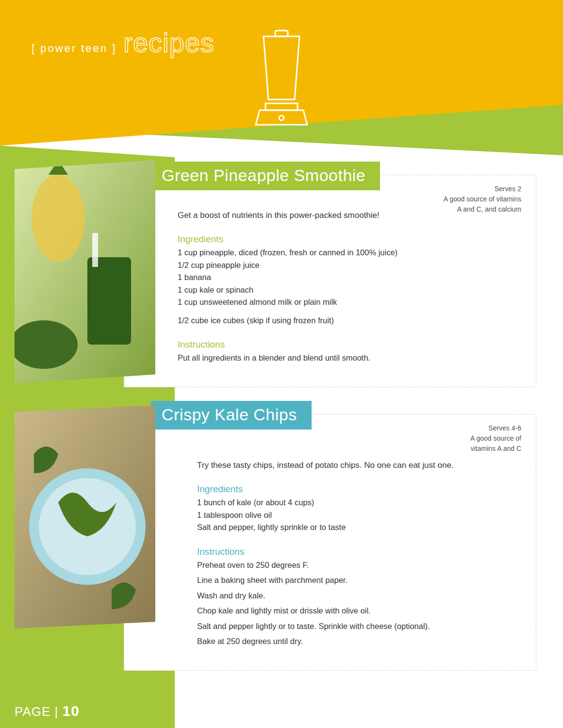[ power teen ] recipes
Green Pineapple Smoothie
Serves 2
A good source of vitamins
A and C, and calcium
Get a boost of nutrients in this power-packed smoothie!
Ingredients
1 cup pineapple, diced (frozen, fresh or canned in 100% juice)
1/2 cup pineapple juice
1 banana
1 cup kale or spinach
1 cup unsweetened almond milk or plain milk
1/2 cube ice cubes (skip if using frozen fruit)
Instructions
Put all ingredients in a blender and blend until smooth.
Crispy Kale Chips
Serves 4-6
A good source of
vitamins A and C
Try these tasty chips, instead of potato chips. No one can eat just one.
Ingredients
1 bunch of kale (or about 4 cups)
1 tablespoon olive oil
Salt and pepper, lightly sprinkle or to taste
Instructions
Preheat oven to 250 degrees F.
Line a baking sheet with parchment paper.
Wash and dry kale.
Chop kale and lightly mist or drissle with olive oil.
Salt and pepper lightly or to taste. Sprinkle with cheese (optional).
Bake at 250 degrees until dry.
PAGE | 10